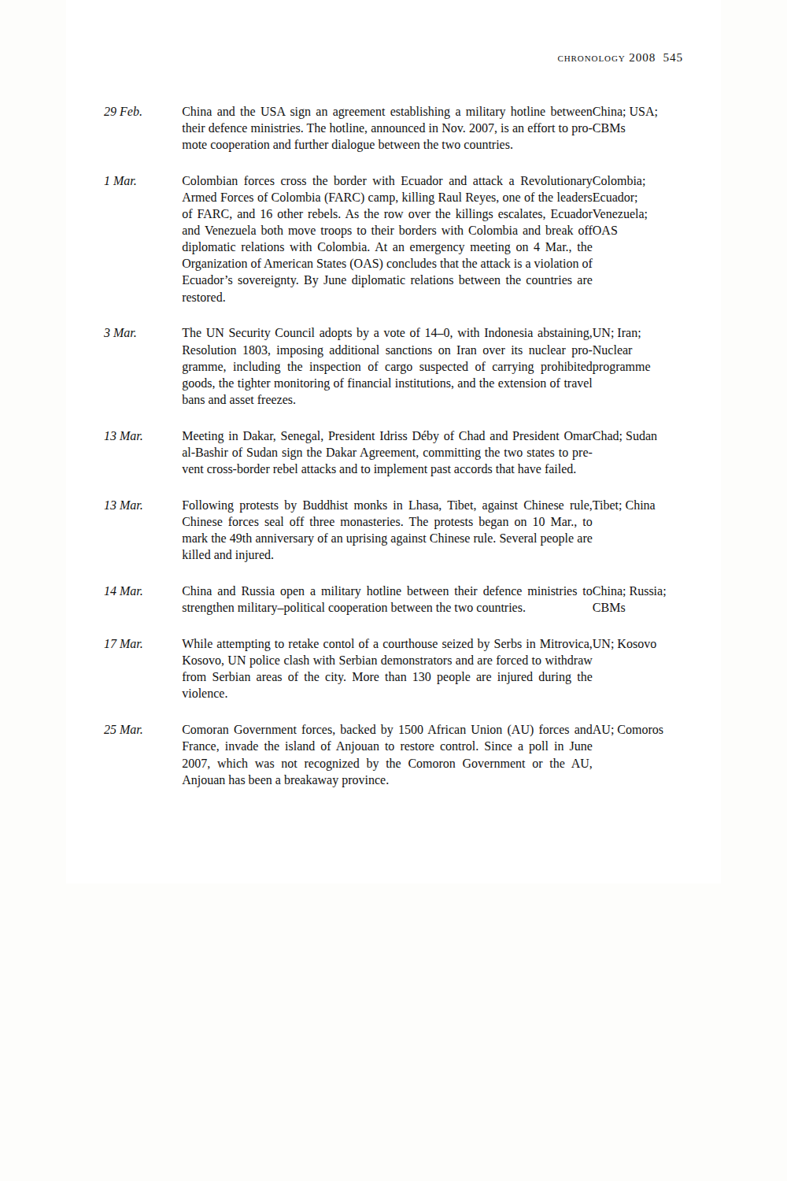chronology 2008545
| 29 Feb. | China and the USA sign an agreement establishing a military hotline between their defence ministries. The hotline, announced in Nov. 2007, is an effort to promote cooperation and further dialogue between the two countries. | China; USA; CBMs |
| 1 Mar. | Colombian forces cross the border with Ecuador and attack a Revolutionary Armed Forces of Colombia (FARC) camp, killing Raul Reyes, one of the leaders of FARC, and 16 other rebels. As the row over the killings escalates, Ecuador and Venezuela both move troops to their borders with Colombia and break off diplomatic relations with Colombia. At an emergency meeting on 4 Mar., the Organization of American States (OAS) concludes that the attack is a violation of Ecuador’s sovereignty. By June diplomatic relations between the countries are restored. | Colombia; Ecuador; Venezuela; OAS |
| 3 Mar. | The UN Security Council adopts by a vote of 14–0, with Indonesia abstaining, Resolution 1803, imposing additional sanctions on Iran over its nuclear programme, including the inspection of cargo suspected of carrying prohibited goods, the tighter monitoring of financial institutions, and the extension of travel bans and asset freezes. | UN; Iran; Nuclear programme |
| 13 Mar. | Meeting in Dakar, Senegal, President Idriss Déby of Chad and President Omar al-Bashir of Sudan sign the Dakar Agreement, committing the two states to prevent cross-border rebel attacks and to implement past accords that have failed. | Chad; Sudan |
| 13 Mar. | Following protests by Buddhist monks in Lhasa, Tibet, against Chinese rule, Chinese forces seal off three monasteries. The protests began on 10 Mar., to mark the 49th anniversary of an uprising against Chinese rule. Several people are killed and injured. | Tibet; China |
| 14 Mar. | China and Russia open a military hotline between their defence ministries to strengthen military–political cooperation between the two countries. | China; Russia; CBMs |
| 17 Mar. | While attempting to retake contol of a courthouse seized by Serbs in Mitrovica, Kosovo, UN police clash with Serbian demonstrators and are forced to withdraw from Serbian areas of the city. More than 130 people are injured during the violence. | UN; Kosovo |
| 25 Mar. | Comoran Government forces, backed by 1500 African Union (AU) forces and France, invade the island of Anjouan to restore control. Since a poll in June 2007, which was not recognized by the Comoron Government or the AU, Anjouan has been a breakaway province. | AU; Comoros |